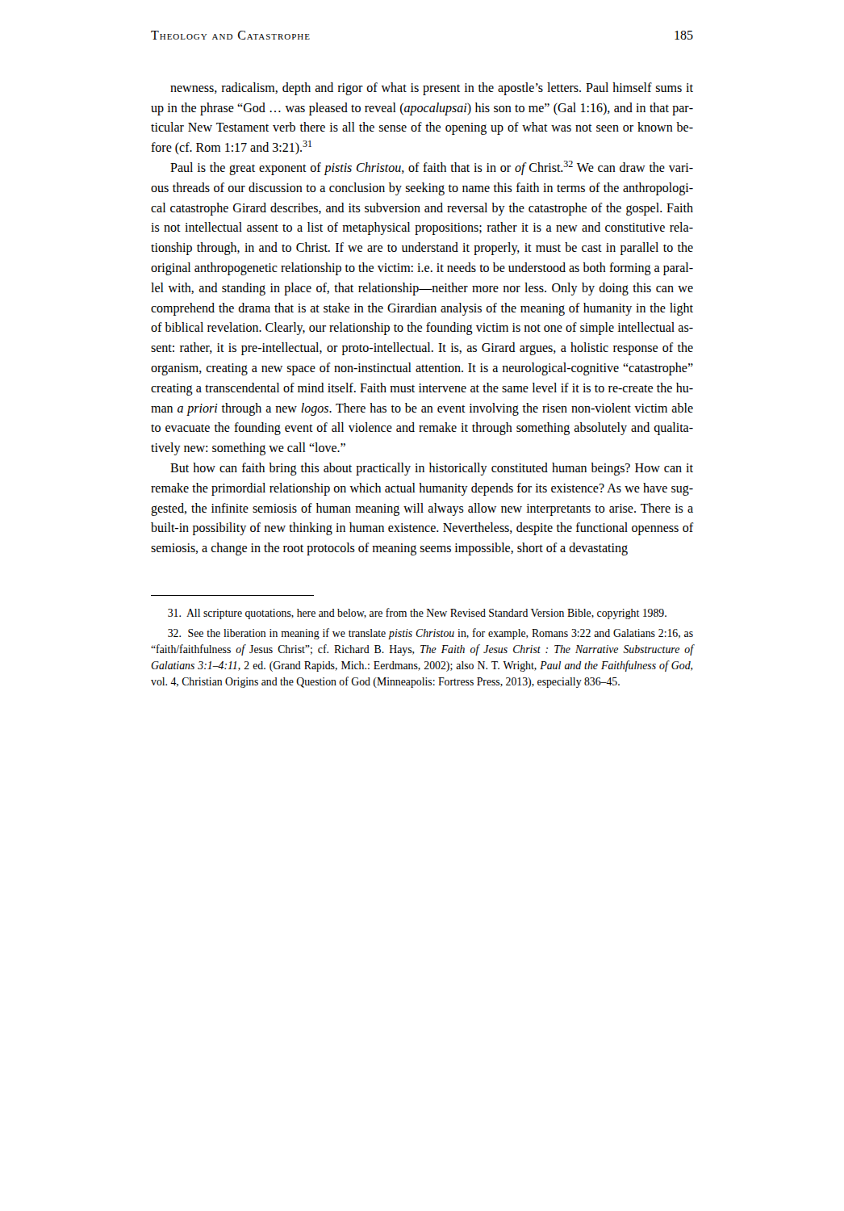Theology and Catastrophe 185
newness, radicalism, depth and rigor of what is present in the apostle’s letters. Paul himself sums it up in the phrase “God … was pleased to reveal (apocalupsai) his son to me” (Gal 1:16), and in that particular New Testament verb there is all the sense of the opening up of what was not seen or known before (cf. Rom 1:17 and 3:21).31
Paul is the great exponent of pistis Christou, of faith that is in or of Christ.32 We can draw the various threads of our discussion to a conclusion by seeking to name this faith in terms of the anthropological catastrophe Girard describes, and its subversion and reversal by the catastrophe of the gospel. Faith is not intellectual assent to a list of metaphysical propositions; rather it is a new and constitutive relationship through, in and to Christ. If we are to understand it properly, it must be cast in parallel to the original anthropogenetic relationship to the victim: i.e. it needs to be understood as both forming a parallel with, and standing in place of, that relationship—neither more nor less. Only by doing this can we comprehend the drama that is at stake in the Girardian analysis of the meaning of humanity in the light of biblical revelation. Clearly, our relationship to the founding victim is not one of simple intellectual assent: rather, it is pre-intellectual, or proto-intellectual. It is, as Girard argues, a holistic response of the organism, creating a new space of non-instinctual attention. It is a neurological-cognitive “catastrophe” creating a transcendental of mind itself. Faith must intervene at the same level if it is to re-create the human a priori through a new logos. There has to be an event involving the risen non-violent victim able to evacuate the founding event of all violence and remake it through something absolutely and qualitatively new: something we call “love.”
But how can faith bring this about practically in historically constituted human beings? How can it remake the primordial relationship on which actual humanity depends for its existence? As we have suggested, the infinite semiosis of human meaning will always allow new interpretants to arise. There is a built-in possibility of new thinking in human existence. Nevertheless, despite the functional openness of semiosis, a change in the root protocols of meaning seems impossible, short of a devastating
31. All scripture quotations, here and below, are from the New Revised Standard Version Bible, copyright 1989.
32. See the liberation in meaning if we translate pistis Christou in, for example, Romans 3:22 and Galatians 2:16, as “faith/faithfulness of Jesus Christ”; cf. Richard B. Hays, The Faith of Jesus Christ : The Narrative Substructure of Galatians 3:1–4:11, 2 ed. (Grand Rapids, Mich.: Eerdmans, 2002); also N. T. Wright, Paul and the Faithfulness of God, vol. 4, Christian Origins and the Question of God (Minneapolis: Fortress Press, 2013), especially 836–45.